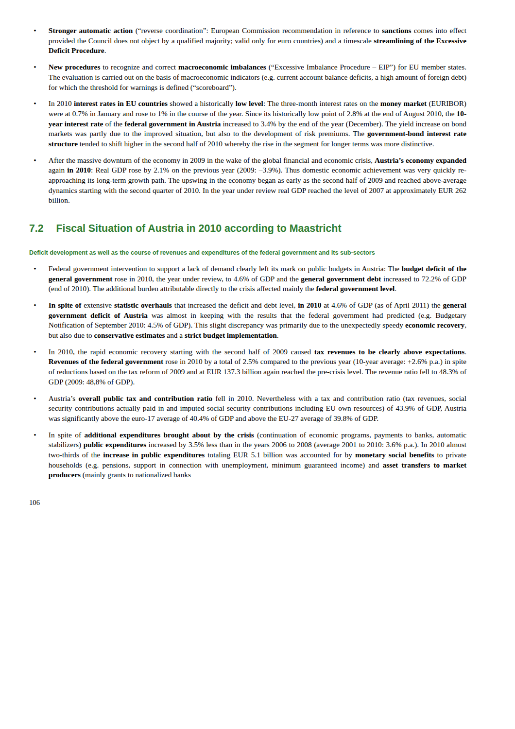Stronger automatic action (“reverse coordination”: European Commission recommendation in reference to sanctions comes into effect provided the Council does not object by a qualified majority; valid only for euro countries) and a timescale streamlining of the Excessive Deficit Procedure.
New procedures to recognize and correct macroeconomic imbalances (“Excessive Imbalance Procedure – EIP”) for EU member states. The evaluation is carried out on the basis of macroeconomic indicators (e.g. current account balance deficits, a high amount of foreign debt) for which the threshold for warnings is defined (“scoreboard”).
In 2010 interest rates in EU countries showed a historically low level: The three-month interest rates on the money market (EURIBOR) were at 0.7% in January and rose to 1% in the course of the year. Since its historically low point of 2.8% at the end of August 2010, the 10-year interest rate of the federal government in Austria increased to 3.4% by the end of the year (December). The yield increase on bond markets was partly due to the improved situation, but also to the development of risk premiums. The government-bond interest rate structure tended to shift higher in the second half of 2010 whereby the rise in the segment for longer terms was more distinctive.
After the massive downturn of the economy in 2009 in the wake of the global financial and economic crisis, Austria’s economy expanded again in 2010: Real GDP rose by 2.1% on the previous year (2009: –3.9%). Thus domestic economic achievement was very quickly re-approaching its long-term growth path. The upswing in the economy began as early as the second half of 2009 and reached above-average dynamics starting with the second quarter of 2010. In the year under review real GDP reached the level of 2007 at approximately EUR 262 billion.
7.2 Fiscal Situation of Austria in 2010 according to Maastricht
Deficit development as well as the course of revenues and expenditures of the federal government and its sub-sectors
Federal government intervention to support a lack of demand clearly left its mark on public budgets in Austria: The budget deficit of the general government rose in 2010, the year under review, to 4.6% of GDP and the general government debt increased to 72.2% of GDP (end of 2010). The additional burden attributable directly to the crisis affected mainly the federal government level.
In spite of extensive statistic overhauls that increased the deficit and debt level, in 2010 at 4.6% of GDP (as of April 2011) the general government deficit of Austria was almost in keeping with the results that the federal government had predicted (e.g. Budgetary Notification of September 2010: 4.5% of GDP). This slight discrepancy was primarily due to the unexpectedly speedy economic recovery, but also due to conservative estimates and a strict budget implementation.
In 2010, the rapid economic recovery starting with the second half of 2009 caused tax revenues to be clearly above expectations. Revenues of the federal government rose in 2010 by a total of 2.5% compared to the previous year (10-year average: +2.6% p.a.) in spite of reductions based on the tax reform of 2009 and at EUR 137.3 billion again reached the pre-crisis level. The revenue ratio fell to 48.3% of GDP (2009: 48,8% of GDP).
Austria’s overall public tax and contribution ratio fell in 2010. Nevertheless with a tax and contribution ratio (tax revenues, social security contributions actually paid in and imputed social security contributions including EU own resources) of 43.9% of GDP, Austria was significantly above the euro-17 average of 40.4% of GDP and above the EU-27 average of 39.8% of GDP.
In spite of additional expenditures brought about by the crisis (continuation of economic programs, payments to banks, automatic stabilizers) public expenditures increased by 3.5% less than in the years 2006 to 2008 (average 2001 to 2010: 3.6% p.a.). In 2010 almost two-thirds of the increase in public expenditures totaling EUR 5.1 billion was accounted for by monetary social benefits to private households (e.g. pensions, support in connection with unemployment, minimum guaranteed income) and asset transfers to market producers (mainly grants to nationalized banks
106